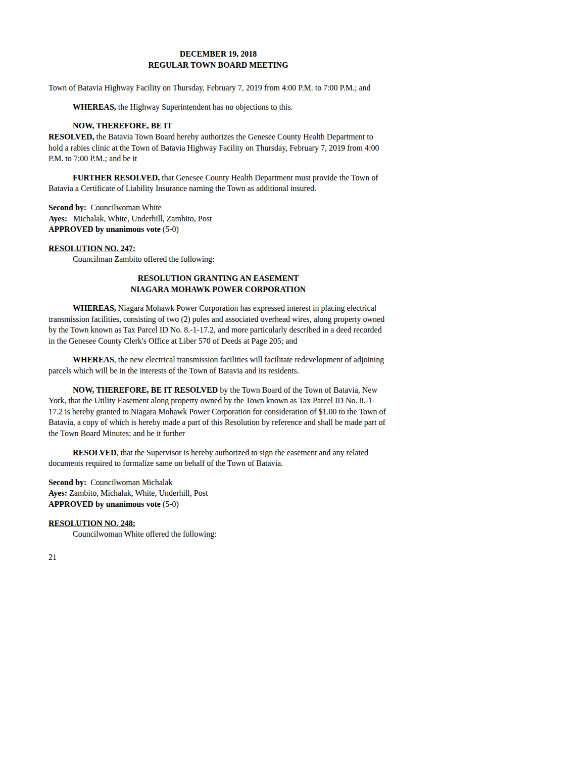DECEMBER 19, 2018
REGULAR TOWN BOARD MEETING
Town of Batavia Highway Facility on Thursday, February 7, 2019 from 4:00 P.M. to 7:00 P.M.; and
WHEREAS, the Highway Superintendent has no objections to this.
NOW, THEREFORE, BE IT
RESOLVED, the Batavia Town Board hereby authorizes the Genesee County Health Department to hold a rabies clinic at the Town of Batavia Highway Facility on Thursday, February 7, 2019 from 4:00 P.M. to 7:00 P.M.; and be it
FURTHER RESOLVED, that Genesee County Health Department must provide the Town of Batavia a Certificate of Liability Insurance naming the Town as additional insured.
Second by: Councilwoman White
Ayes: Michalak, White, Underhill, Zambito, Post
APPROVED by unanimous vote (5-0)
RESOLUTION NO. 247:
Councilman Zambito offered the following:
RESOLUTION GRANTING AN EASEMENT
NIAGARA MOHAWK POWER CORPORATION
WHEREAS, Niagara Mohawk Power Corporation has expressed interest in placing electrical transmission facilities, consisting of two (2) poles and associated overhead wires, along property owned by the Town known as Tax Parcel ID No. 8.-1-17.2, and more particularly described in a deed recorded in the Genesee County Clerk's Office at Liber 570 of Deeds at Page 205; and
WHEREAS, the new electrical transmission facilities will facilitate redevelopment of adjoining parcels which will be in the interests of the Town of Batavia and its residents.
NOW, THEREFORE, BE IT RESOLVED by the Town Board of the Town of Batavia, New York, that the Utility Easement along property owned by the Town known as Tax Parcel ID No. 8.-1-17.2 is hereby granted to Niagara Mohawk Power Corporation for consideration of $1.00 to the Town of Batavia, a copy of which is hereby made a part of this Resolution by reference and shall be made part of the Town Board Minutes; and be it further
RESOLVED, that the Supervisor is hereby authorized to sign the easement and any related documents required to formalize same on behalf of the Town of Batavia.
Second by: Councilwoman Michalak
Ayes: Zambito, Michalak, White, Underhill, Post
APPROVED by unanimous vote (5-0)
RESOLUTION NO. 248:
Councilwoman White offered the following:
21